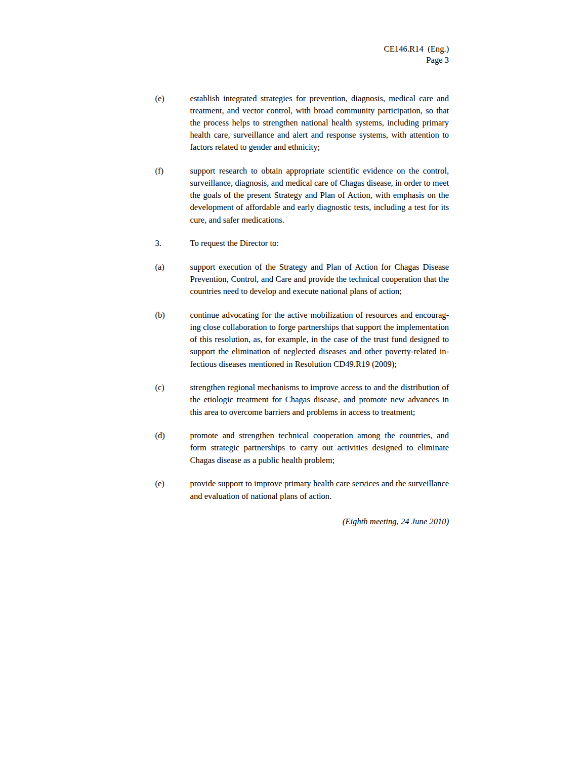CE146.R14 (Eng.) Page 3
(e)
establish integrated strategies for prevention, diagnosis, medical care and treatment, and vector control, with broad community participation, so that the process helps to strengthen national health systems, including primary health care, surveillance and alert and response systems, with attention to factors related to gender and ethnicity;
(f)
support research to obtain appropriate scientific evidence on the control, surveillance, diagnosis, and medical care of Chagas disease, in order to meet the goals of the present Strategy and Plan of Action, with emphasis on the development of affordable and early diagnostic tests, including a test for its cure, and safer medications.
3.
To request the Director to:
(a)
support execution of the Strategy and Plan of Action for Chagas Disease Prevention, Control, and Care and provide the technical cooperation that the countries need to develop and execute national plans of action;
(b)
continue advocating for the active mobilization of resources and encouraging close collaboration to forge partnerships that support the implementation of this resolution, as, for example, in the case of the trust fund designed to support the elimination of neglected diseases and other poverty-related infectious diseases mentioned in Resolution CD49.R19 (2009);
(c)
strengthen regional mechanisms to improve access to and the distribution of the etiologic treatment for Chagas disease, and promote new advances in this area to overcome barriers and problems in access to treatment;
(d)
promote and strengthen technical cooperation among the countries, and form strategic partnerships to carry out activities designed to eliminate Chagas disease as a public health problem;
(e)
provide support to improve primary health care services and the surveillance and evaluation of national plans of action.
(Eighth meeting, 24 June 2010)